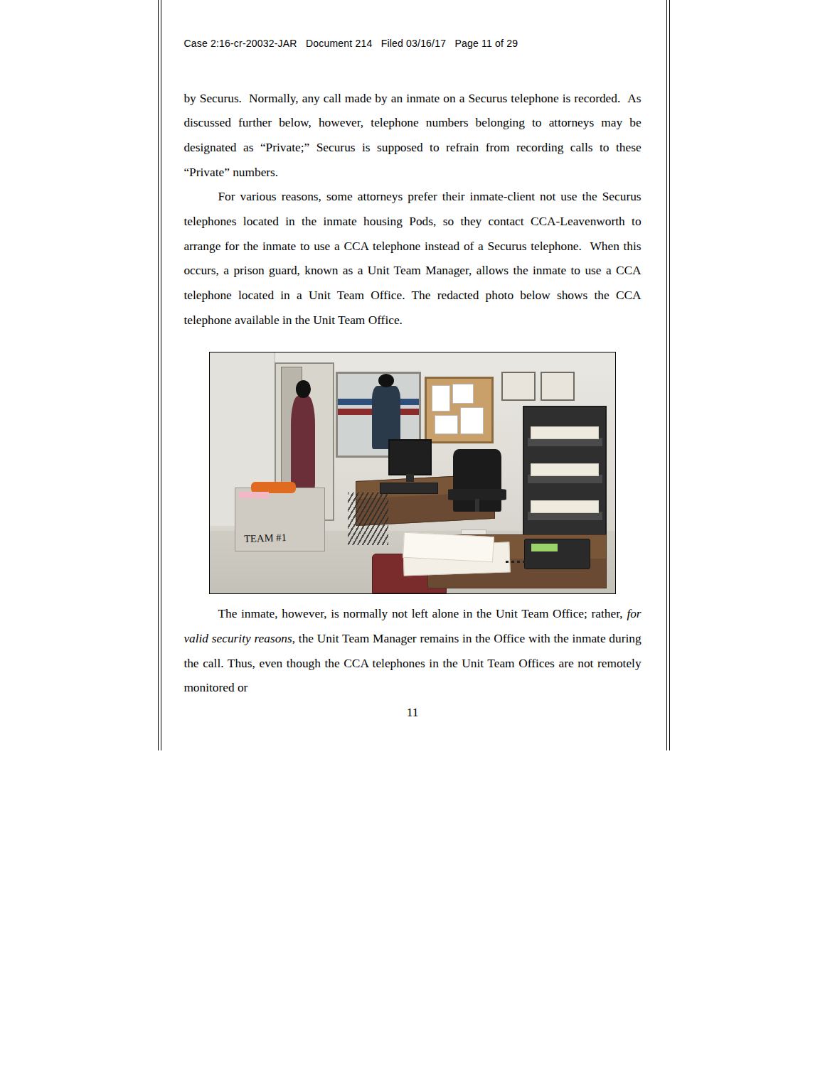Case 2:16-cr-20032-JAR Document 214 Filed 03/16/17 Page 11 of 29
by Securus. Normally, any call made by an inmate on a Securus telephone is recorded. As discussed further below, however, telephone numbers belonging to attorneys may be designated as “Private;” Securus is supposed to refrain from recording calls to these “Private” numbers.
For various reasons, some attorneys prefer their inmate-client not use the Securus telephones located in the inmate housing Pods, so they contact CCA-Leavenworth to arrange for the inmate to use a CCA telephone instead of a Securus telephone. When this occurs, a prison guard, known as a Unit Team Manager, allows the inmate to use a CCA telephone located in a Unit Team Office. The redacted photo below shows the CCA telephone available in the Unit Team Office.
TEAM #1
The inmate, however, is normally not left alone in the Unit Team Office; rather, for valid security reasons, the Unit Team Manager remains in the Office with the inmate during the call. Thus, even though the CCA telephones in the Unit Team Offices are not remotely monitored or
11